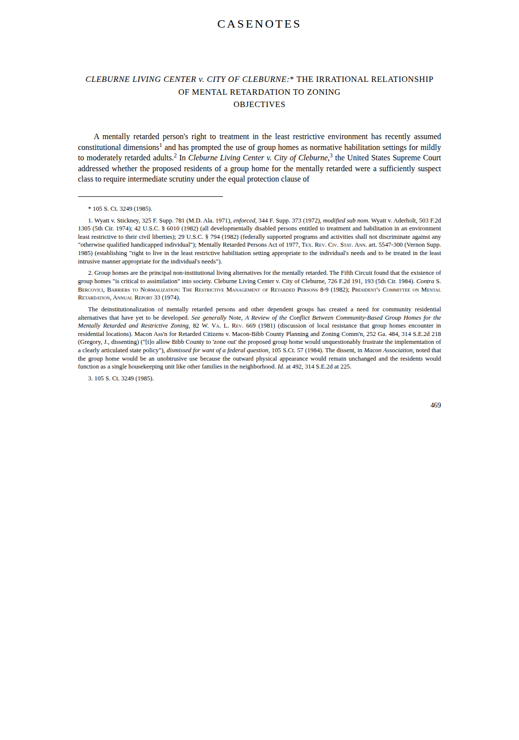CASENOTES
CLEBURNE LIVING CENTER v. CITY OF CLEBURNE:* THE IRRATIONAL RELATIONSHIP
OF MENTAL RETARDATION TO ZONING
OBJECTIVES
A mentally retarded person's right to treatment in the least restrictive environment has recently assumed constitutional dimensions1 and has prompted the use of group homes as normative habilitation settings for mildly to moderately retarded adults.2 In Cleburne Living Center v. City of Cleburne,3 the United States Supreme Court addressed whether the proposed residents of a group home for the mentally retarded were a sufficiently suspect class to require intermediate scrutiny under the equal protection clause of
* 105 S. Ct. 3249 (1985).
1. Wyatt v. Stickney, 325 F. Supp. 781 (M.D. Ala. 1971), enforced, 344 F. Supp. 373 (1972), modified sub nom. Wyatt v. Aderholt, 503 F.2d 1305 (5th Cir. 1974); 42 U.S.C. § 6010 (1982) (all developmentally disabled persons entitled to treatment and habilitation in an environment least restrictive to their civil liberties); 29 U.S.C. § 794 (1982) (federally supported programs and activities shall not discriminate against any "otherwise qualified handicapped individual"); Mentally Retarded Persons Act of 1977, Tex. Rev. Civ. Stat. Ann. art. 5547-300 (Vernon Supp. 1985) (establishing "right to live in the least restrictive habilitation setting appropriate to the individual's needs and to be treated in the least intrusive manner appropriate for the individual's needs").
2. Group homes are the principal non-institutional living alternatives for the mentally retarded. The Fifth Circuit found that the existence of group homes "is critical to assimilation" into society. Cleburne Living Center v. City of Cleburne, 726 F.2d 191, 193 (5th Cir. 1984). Contra S. Bercovici, Barriers to Normalization: The Restrictive Management of Retarded Persons 8-9 (1982); President's Committee on Mental Retardation, Annual Report 33 (1974).
The deinstitutionalization of mentally retarded persons and other dependent groups has created a need for community residential alternatives that have yet to be developed. See generally Note, A Review of the Conflict Between Community-Based Group Homes for the Mentally Retarded and Restrictive Zoning, 82 W. Va. L. Rev. 669 (1981) (discussion of local resistance that group homes encounter in residential locations). Macon Ass'n for Retarded Citizens v. Macon-Bibb County Planning and Zoning Comm'n, 252 Ga. 484, 314 S.E.2d 218 (Gregory, J., dissenting) ("[t]o allow Bibb County to 'zone out' the proposed group home would unquestionably frustrate the implementation of a clearly articulated state policy"), dismissed for want of a federal question, 105 S.Ct. 57 (1984). The dissent, in Macon Association, noted that the group home would be an unobtrusive use because the outward physical appearance would remain unchanged and the residents would function as a single housekeeping unit like other families in the neighborhood. Id. at 492, 314 S.E.2d at 225.
3. 105 S. Ct. 3249 (1985).
469